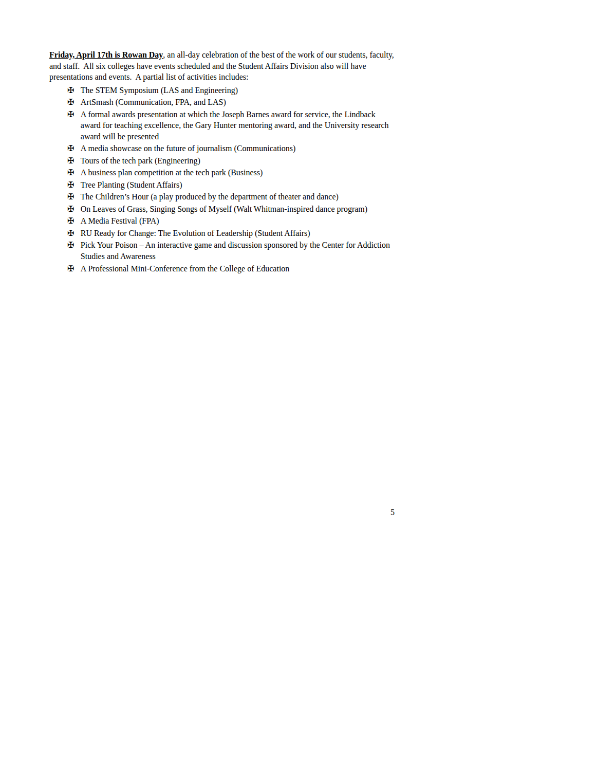Friday, April 17th is Rowan Day, an all-day celebration of the best of the work of our students, faculty, and staff. All six colleges have events scheduled and the Student Affairs Division also will have presentations and events. A partial list of activities includes:
The STEM Symposium (LAS and Engineering)
ArtSmash (Communication, FPA, and LAS)
A formal awards presentation at which the Joseph Barnes award for service, the Lindback award for teaching excellence, the Gary Hunter mentoring award, and the University research award will be presented
A media showcase on the future of journalism (Communications)
Tours of the tech park (Engineering)
A business plan competition at the tech park (Business)
Tree Planting (Student Affairs)
The Children’s Hour (a play produced by the department of theater and dance)
On Leaves of Grass, Singing Songs of Myself (Walt Whitman-inspired dance program)
A Media Festival (FPA)
RU Ready for Change: The Evolution of Leadership (Student Affairs)
Pick Your Poison – An interactive game and discussion sponsored by the Center for Addiction Studies and Awareness
A Professional Mini-Conference from the College of Education
5